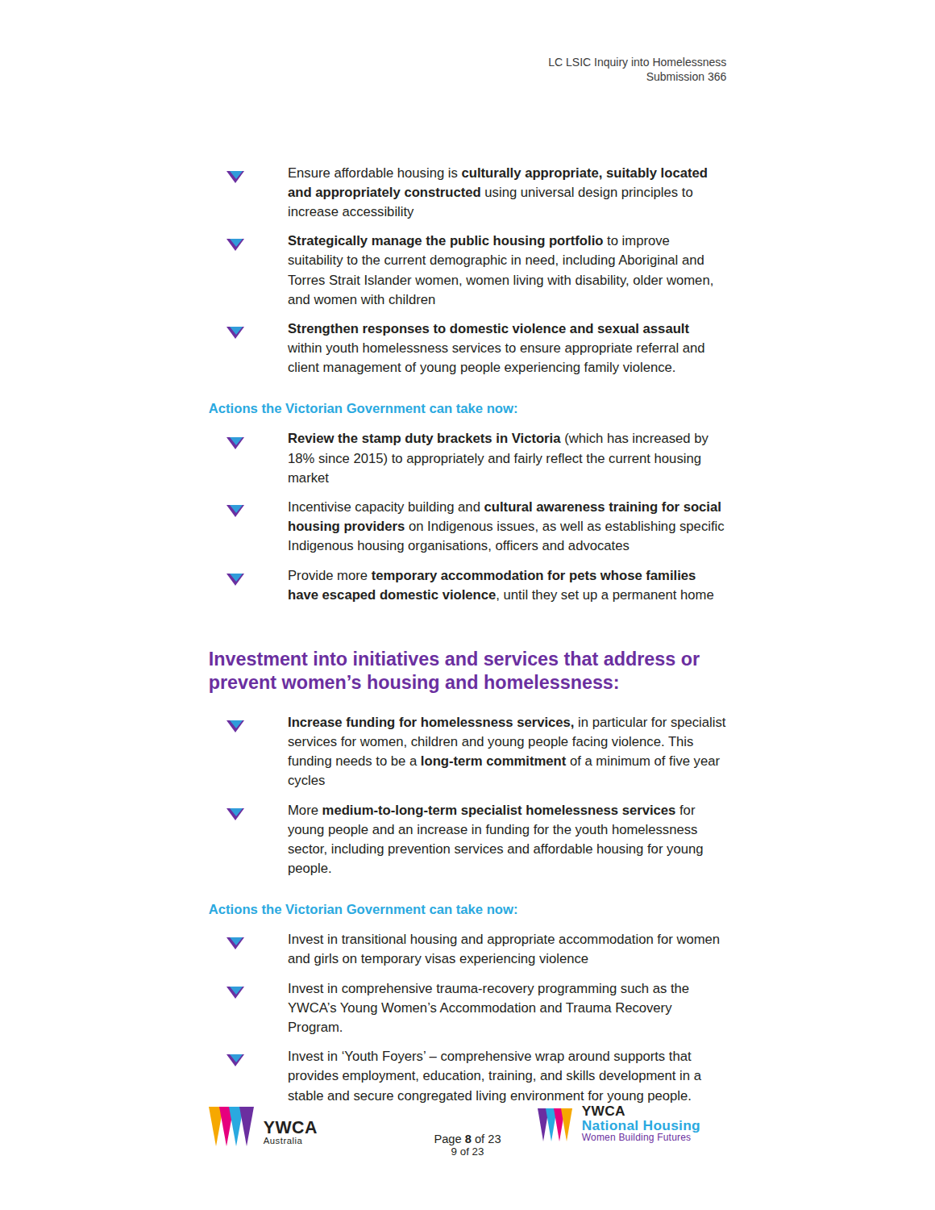LC LSIC Inquiry into Homelessness
Submission 366
Ensure affordable housing is culturally appropriate, suitably located and appropriately constructed using universal design principles to increase accessibility
Strategically manage the public housing portfolio to improve suitability to the current demographic in need, including Aboriginal and Torres Strait Islander women, women living with disability, older women, and women with children
Strengthen responses to domestic violence and sexual assault within youth homelessness services to ensure appropriate referral and client management of young people experiencing family violence.
Actions the Victorian Government can take now:
Review the stamp duty brackets in Victoria (which has increased by 18% since 2015) to appropriately and fairly reflect the current housing market
Incentivise capacity building and cultural awareness training for social housing providers on Indigenous issues, as well as establishing specific Indigenous housing organisations, officers and advocates
Provide more temporary accommodation for pets whose families have escaped domestic violence, until they set up a permanent home
Investment into initiatives and services that address or prevent women’s housing and homelessness:
Increase funding for homelessness services, in particular for specialist services for women, children and young people facing violence. This funding needs to be a long-term commitment of a minimum of five year cycles
More medium-to-long-term specialist homelessness services for young people and an increase in funding for the youth homelessness sector, including prevention services and affordable housing for young people.
Actions the Victorian Government can take now:
Invest in transitional housing and appropriate accommodation for women and girls on temporary visas experiencing violence
Invest in comprehensive trauma-recovery programming such as the YWCA’s Young Women’s Accommodation and Trauma Recovery Program.
Invest in ‘Youth Foyers’ – comprehensive wrap around supports that provides employment, education, training, and skills development in a stable and secure congregated living environment for young people.
YWCA
Australia
Page 8 of 23
9 of 23
YWCA
National Housing
Women Building Futures